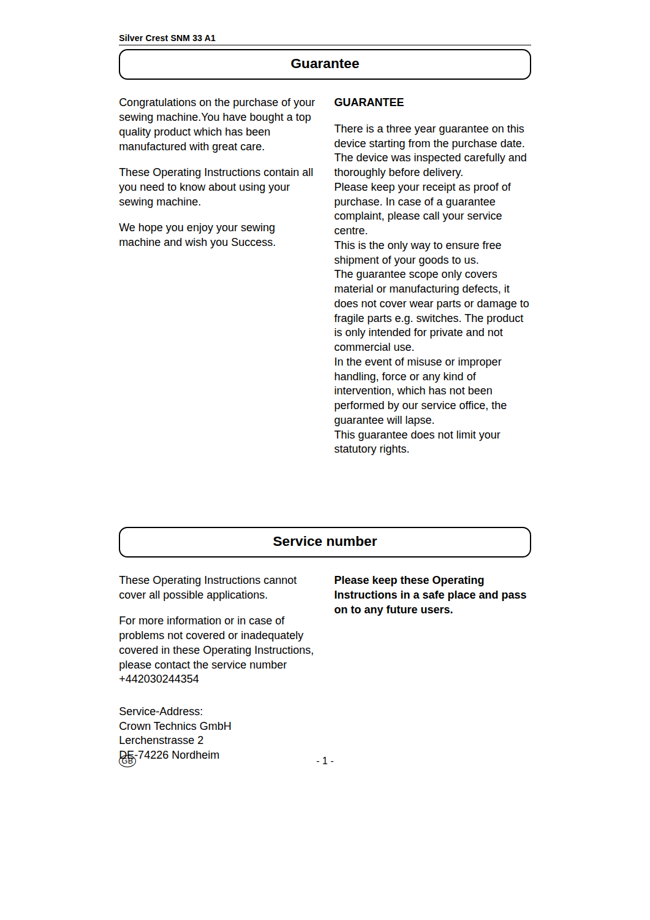Silver Crest SNM 33 A1
Guarantee
Congratulations on the purchase of your sewing machine.You have bought a top quality product which has been manufactured with great care.
These Operating Instructions contain all you need to know about using your sewing machine.
We hope you enjoy your sewing machine and wish you Success.
GUARANTEE
There is a three year guarantee on this device starting from the purchase date.
The device was inspected carefully and thoroughly before delivery.
Please keep your receipt as proof of purchase. In case of a guarantee complaint, please call your service centre.
This is the only way to ensure free shipment of your goods to us.
The guarantee scope only covers material or manufacturing defects, it does not cover wear parts or damage to fragile parts e.g. switches. The product is only intended for private and not commercial use.
In the event of misuse or improper handling, force or any kind of intervention, which has not been performed by our service office, the guarantee will lapse.
This guarantee does not limit your statutory rights.
Service number
These Operating Instructions cannot cover all possible applications.
For more information or in case of problems not covered or inadequately covered in these Operating Instructions, please contact the service number
+442030244354
Service-Address:
Crown Technics GmbH
Lerchenstrasse 2
DE-74226 Nordheim
Please keep these Operating Instructions in a safe place and pass on to any future users.
GB
- 1 -